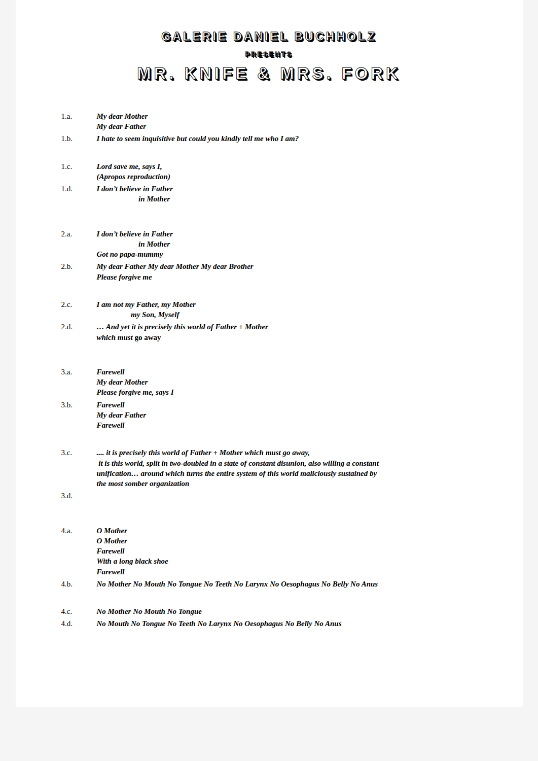Galerie Daniel Buchholz
presents
Mr. Knife & Mrs. Fork
1.a.
My dear Mother My dear Father
1.b.
I hate to seem inquisitive but could you kindly tell me who I am?
1.c.
Lord save me, says I, (Apropos reproduction)
1.d.
I don’t believe in Father in Mother
2.a.
I don’t believe in Father in Mother Got no papa-mummy
2.b.
My dear Father My dear Mother My dear Brother Please forgive me
2.c.
I am not my Father, my Mother my Son, Myself
2.d.
… And yet it is precisely this world of Father + Mother which must go away
3.a.
Farewell My dear Mother Please forgive me, says I
3.b.
Farewell My dear Father Farewell
3.c.
.... it is precisely this world of Father + Mother which must go away, it is this world, split in two-doubled in a state of constant disunion, also willing a constant unification… around which turns the entire system of this world maliciously sustained by the most somber organization
3.d.
4.a.
O Mother O Mother Farewell With a long black shoe Farewell
4.b.
No Mother No Mouth No Tongue No Teeth No Larynx No Oesophagus No Belly No Anus
4.c.
No Mother No Mouth No Tongue
4.d.
No Mouth No Tongue No Teeth No Larynx No Oesophagus No Belly No Anus